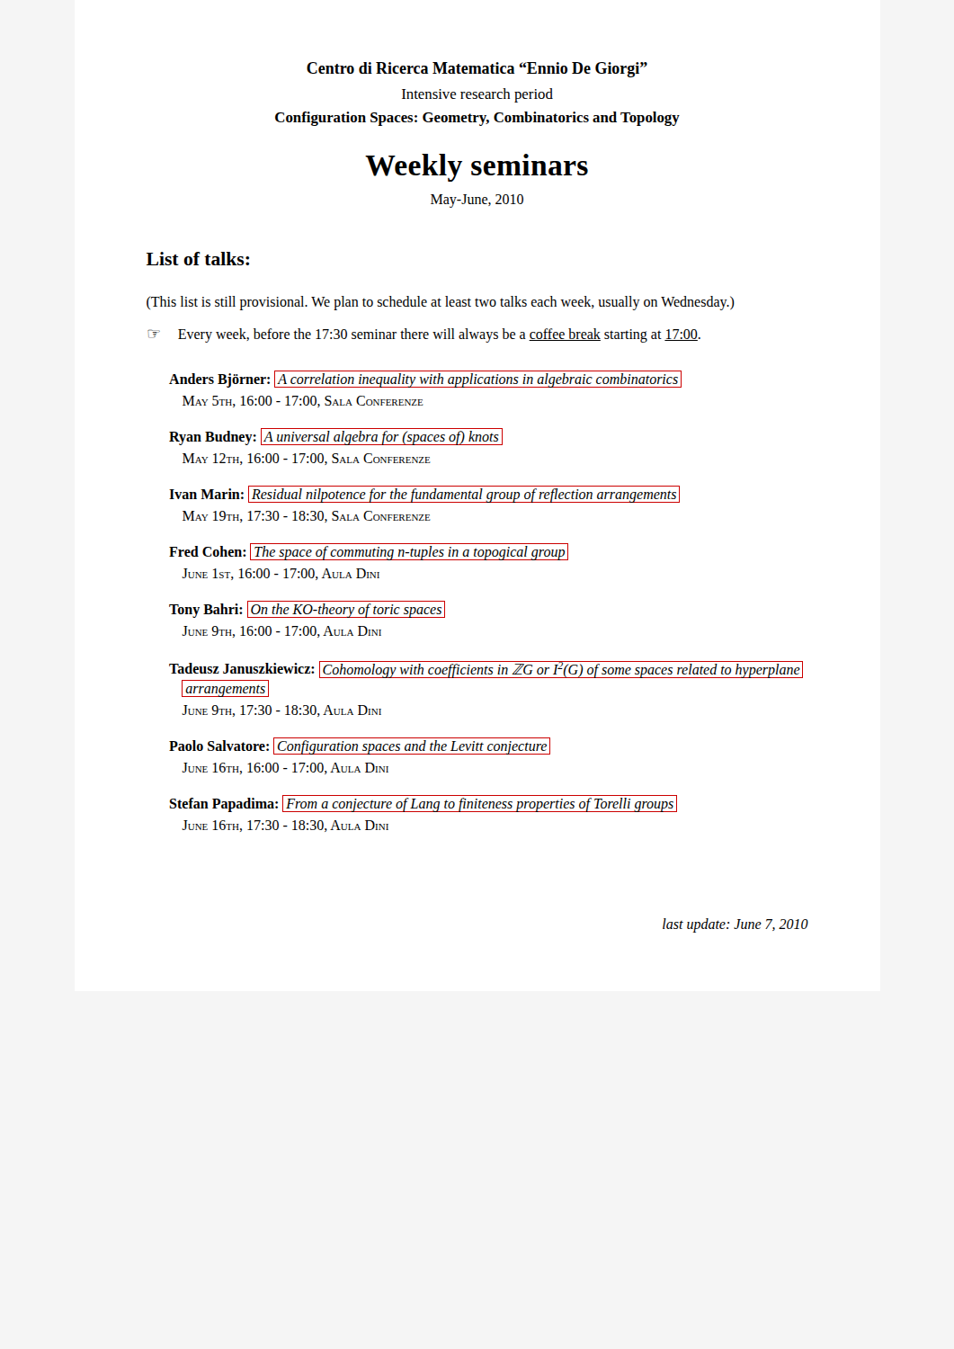Centro di Ricerca Matematica “Ennio De Giorgi”
Intensive research period
Configuration Spaces: Geometry, Combinatorics and Topology
Weekly seminars
May-June, 2010
List of talks:
(This list is still provisional. We plan to schedule at least two talks each week, usually on Wednesday.)
☞Every week, before the 17:30 seminar there will always be a coffee break starting at 17:00.
Anders Björner: A correlation inequality with applications in algebraic combinatorics
May 5th, 16:00 - 17:00, Sala Conferenze
Ryan Budney: A universal algebra for (spaces of) knots
May 12th, 16:00 - 17:00, Sala Conferenze
Ivan Marin: Residual nilpotence for the fundamental group of reflection arrangements
May 19th, 17:30 - 18:30, Sala Conferenze
Fred Cohen: The space of commuting n-tuples in a topogical group
June 1st, 16:00 - 17:00, Aula Dini
Tony Bahri: On the KO-theory of toric spaces
June 9th, 16:00 - 17:00, Aula Dini
Tadeusz Januszkiewicz: Cohomology with coefficients in ℤG or I2(G) of some spaces related to hyperplane arrangements
June 9th, 17:30 - 18:30, Aula Dini
Paolo Salvatore: Configuration spaces and the Levitt conjecture
June 16th, 16:00 - 17:00, Aula Dini
Stefan Papadima: From a conjecture of Lang to finiteness properties of Torelli groups
June 16th, 17:30 - 18:30, Aula Dini
last update: June 7, 2010